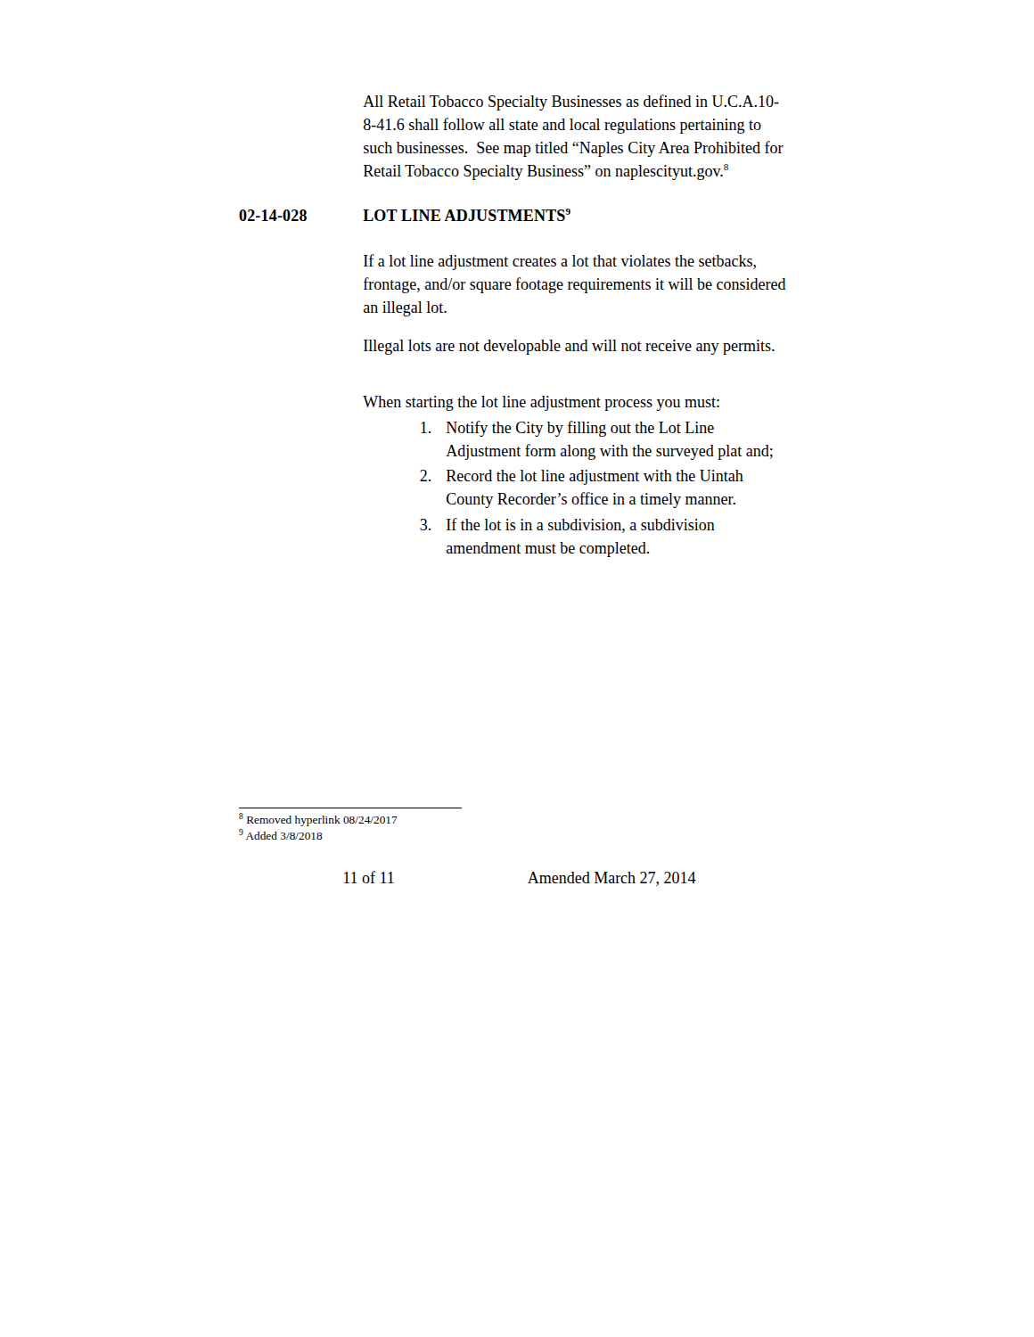All Retail Tobacco Specialty Businesses as defined in U.C.A.10-8-41.6 shall follow all state and local regulations pertaining to such businesses. See map titled “Naples City Area Prohibited for Retail Tobacco Specialty Business” on naplescityut.gov.8
02-14-028
LOT LINE ADJUSTMENTS9
If a lot line adjustment creates a lot that violates the setbacks, frontage, and/or square footage requirements it will be considered an illegal lot.
Illegal lots are not developable and will not receive any permits.
When starting the lot line adjustment process you must:
Notify the City by filling out the Lot Line Adjustment form along with the surveyed plat and;
Record the lot line adjustment with the Uintah County Recorder’s office in a timely manner.
If the lot is in a subdivision, a subdivision amendment must be completed.
8 Removed hyperlink 08/24/2017
9 Added 3/8/2018
11 of 11 Amended March 27, 2014